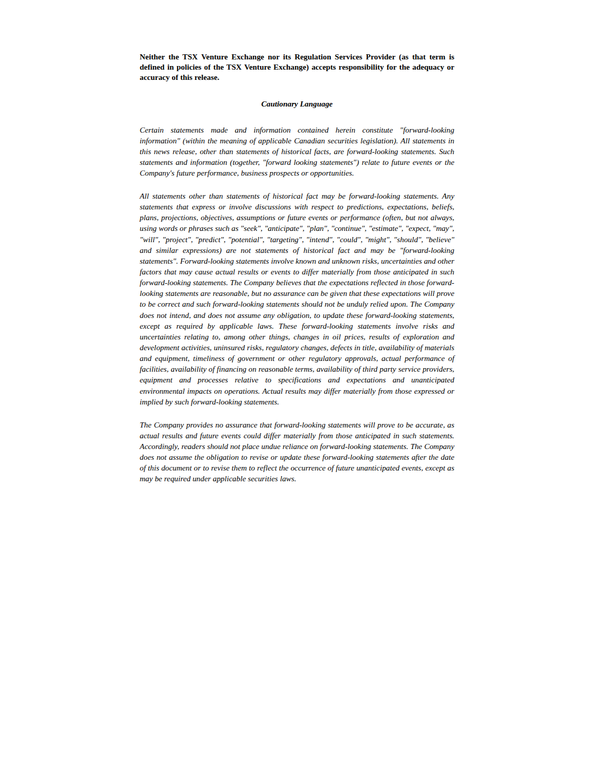Neither the TSX Venture Exchange nor its Regulation Services Provider (as that term is defined in policies of the TSX Venture Exchange) accepts responsibility for the adequacy or accuracy of this release.
Cautionary Language
Certain statements made and information contained herein constitute "forward-looking information" (within the meaning of applicable Canadian securities legislation). All statements in this news release, other than statements of historical facts, are forward-looking statements. Such statements and information (together, "forward looking statements") relate to future events or the Company's future performance, business prospects or opportunities.
All statements other than statements of historical fact may be forward-looking statements. Any statements that express or involve discussions with respect to predictions, expectations, beliefs, plans, projections, objectives, assumptions or future events or performance (often, but not always, using words or phrases such as "seek", "anticipate", "plan", "continue", "estimate", "expect, "may", "will", "project", "predict", "potential", "targeting", "intend", "could", "might", "should", "believe" and similar expressions) are not statements of historical fact and may be "forward-looking statements". Forward-looking statements involve known and unknown risks, uncertainties and other factors that may cause actual results or events to differ materially from those anticipated in such forward-looking statements. The Company believes that the expectations reflected in those forward-looking statements are reasonable, but no assurance can be given that these expectations will prove to be correct and such forward-looking statements should not be unduly relied upon. The Company does not intend, and does not assume any obligation, to update these forward-looking statements, except as required by applicable laws. These forward-looking statements involve risks and uncertainties relating to, among other things, changes in oil prices, results of exploration and development activities, uninsured risks, regulatory changes, defects in title, availability of materials and equipment, timeliness of government or other regulatory approvals, actual performance of facilities, availability of financing on reasonable terms, availability of third party service providers, equipment and processes relative to specifications and expectations and unanticipated environmental impacts on operations. Actual results may differ materially from those expressed or implied by such forward-looking statements.
The Company provides no assurance that forward-looking statements will prove to be accurate, as actual results and future events could differ materially from those anticipated in such statements. Accordingly, readers should not place undue reliance on forward-looking statements. The Company does not assume the obligation to revise or update these forward-looking statements after the date of this document or to revise them to reflect the occurrence of future unanticipated events, except as may be required under applicable securities laws.